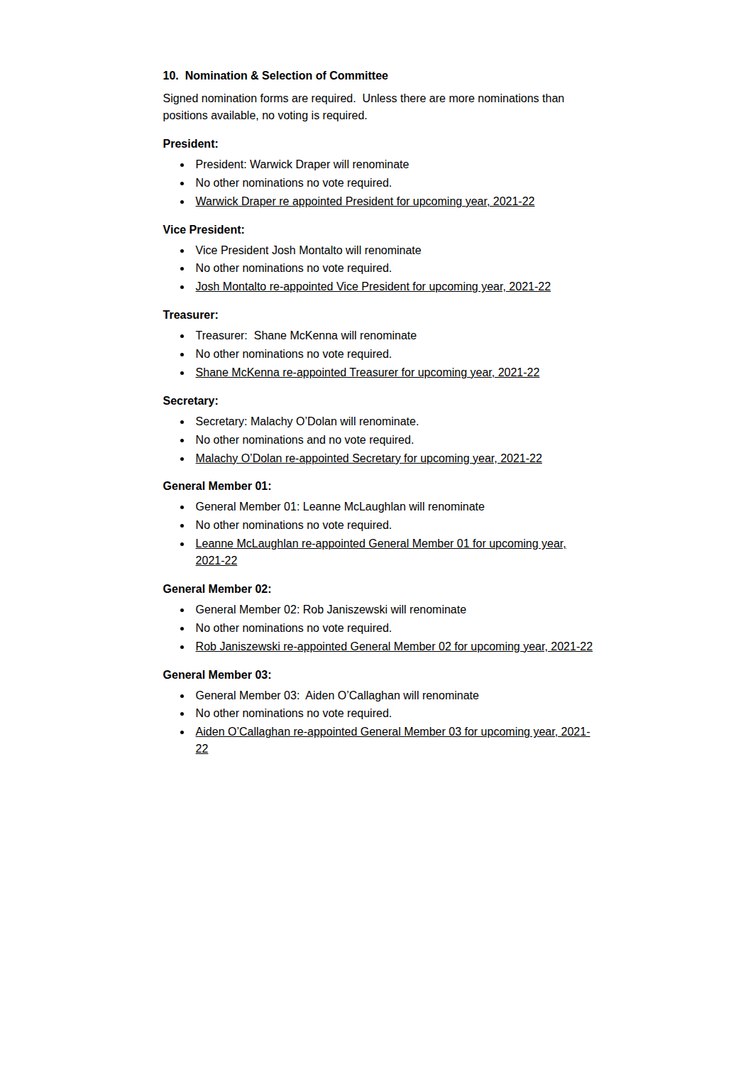10. Nomination & Selection of Committee
Signed nomination forms are required. Unless there are more nominations than positions available, no voting is required.
President:
President: Warwick Draper will renominate
No other nominations no vote required.
Warwick Draper re appointed President for upcoming year, 2021-22
Vice President:
Vice President Josh Montalto will renominate
No other nominations no vote required.
Josh Montalto re-appointed Vice President for upcoming year, 2021-22
Treasurer:
Treasurer: Shane McKenna will renominate
No other nominations no vote required.
Shane McKenna re-appointed Treasurer for upcoming year, 2021-22
Secretary:
Secretary: Malachy O’Dolan will renominate.
No other nominations and no vote required.
Malachy O’Dolan re-appointed Secretary for upcoming year, 2021-22
General Member 01:
General Member 01: Leanne McLaughlan will renominate
No other nominations no vote required.
Leanne McLaughlan re-appointed General Member 01 for upcoming year, 2021-22
General Member 02:
General Member 02: Rob Janiszewski will renominate
No other nominations no vote required.
Rob Janiszewski re-appointed General Member 02 for upcoming year, 2021-22
General Member 03:
General Member 03: Aiden O’Callaghan will renominate
No other nominations no vote required.
Aiden O’Callaghan re-appointed General Member 03 for upcoming year, 2021-22